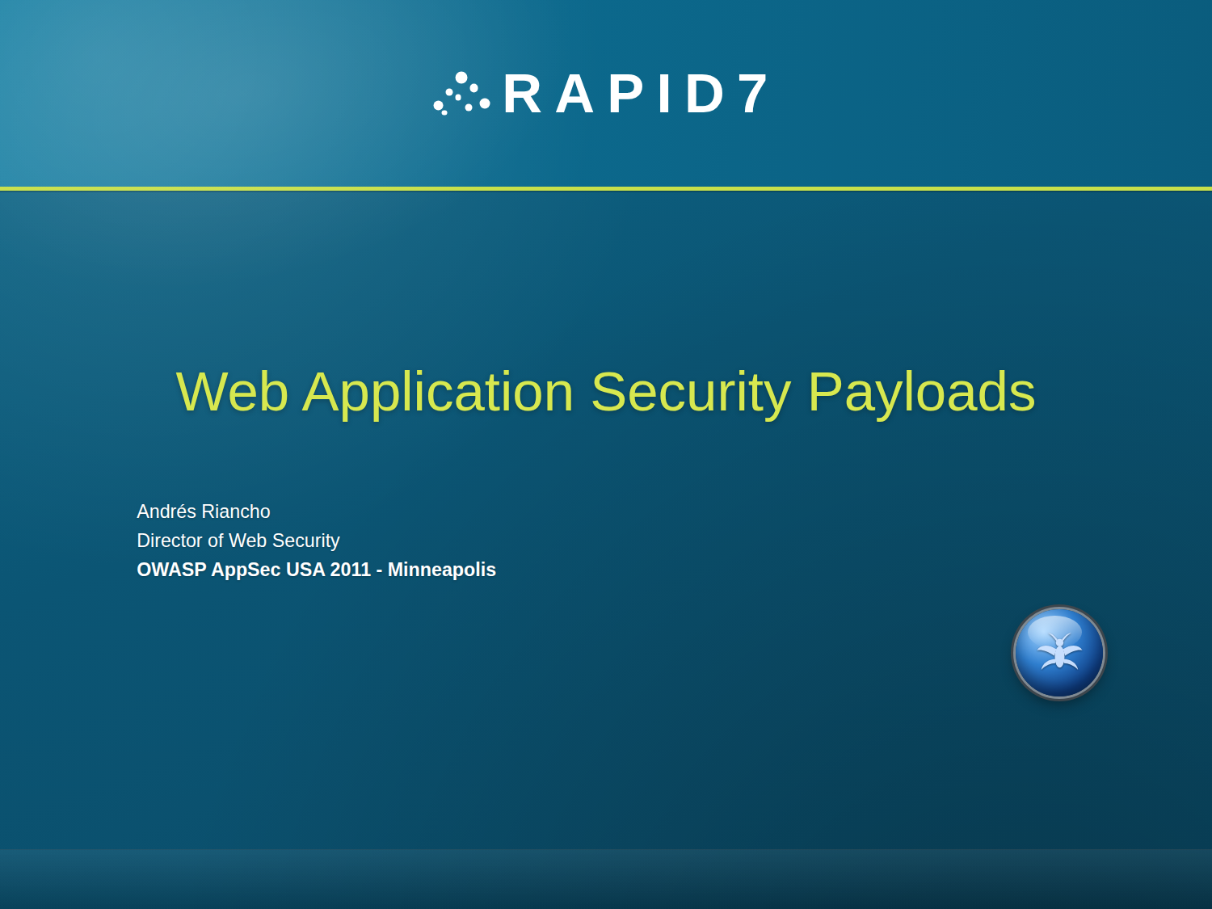RAPID7
Web Application Security Payloads
Andrés Riancho
Director of Web Security
OWASP AppSec USA 2011 - Minneapolis